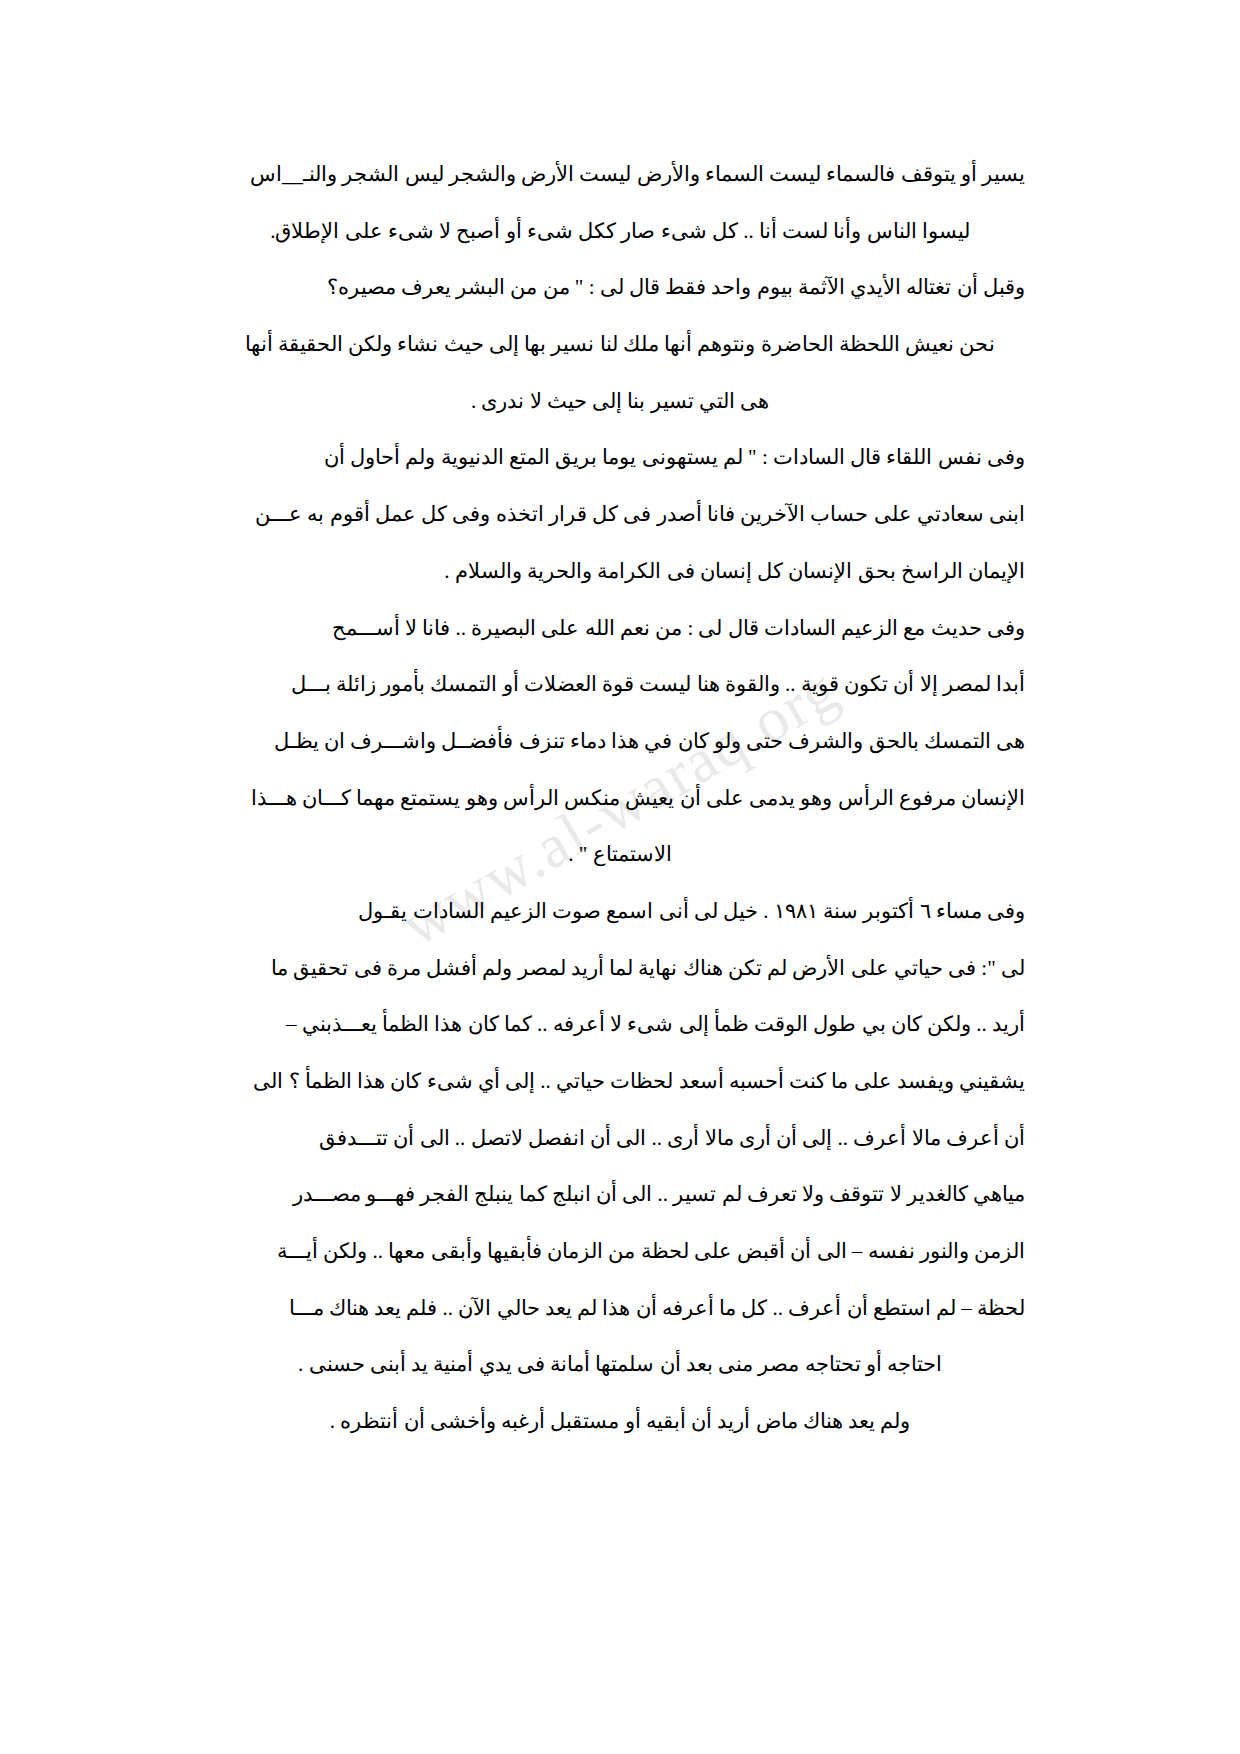www.al-waraq.org
يسير أو يتوقف فالسماء ليست السماء والأرض ليست الأرض والشجر ليس الشجر والنـ__اس
ليسوا الناس وأنا لست أنا .. كل شىء صار ككل شىء أو أصبح لا شىء على الإطلاق.
وقبل أن تغتاله الأيدي الآثمة بيوم واحد فقط قال لى : " من من البشر يعرف مصيره؟
نحن نعيش اللحظة الحاضرة ونتوهم أنها ملك لنا نسير بها إلى حيث نشاء ولكن الحقيقة أنها
هى التي تسير بنا إلى حيث لا ندرى .
وفى نفس اللقاء قال السادات : " لم يستهونى يوما بريق المتع الدنيوية ولم أحاول أن
ابنى سعادتي على حساب الآخرين فانا أصدر فى كل قرار اتخذه وفى كل عمل أقوم به عـــن
الإيمان الراسخ بحق الإنسان كل إنسان فى الكرامة والحرية والسلام .
وفى حديث مع الزعيم السادات قال لى : من نعم الله على البصيرة .. فانا لا أســـمح
أبدا لمصر إلا أن تكون قوية .. والقوة هنا ليست قوة العضلات أو التمسك بأمور زائلة بـــل
هى التمسك بالحق والشرف حتى ولو كان في هذا دماء تنزف فأفضــل واشـــرف ان يظـل
الإنسان مرفوع الرأس وهو يدمى على أن يعيش منكس الرأس وهو يستمتع مهما كـــان هـــذا
الاستمتاع " .
وفى مساء ٦ أكتوبر سنة ١٩٨١ . خيل لى أنى اسمع صوت الزعيم السادات يقـول
لى ": فى حياتي على الأرض لم تكن هناك نهاية لما أريد لمصر ولم أفشل مرة فى تحقيق ما
أريد .. ولكن كان بي طول الوقت ظمأ إلى شىء لا أعرفه .. كما كان هذا الظمأ يعـــذبني –
يشقيني ويفسد على ما كنت أحسبه أسعد لحظات حياتي .. إلى أي شىء كان هذا الظمأ ؟ الى
أن أعرف مالا أعرف .. إلى أن أرى مالا أرى .. الى أن انفصل لاتصل .. الى أن تتـــدفق
مياهي كالغدير لا تتوقف ولا تعرف لم تسير .. الى أن انبلج كما ينبلج الفجر فهـــو مصـــدر
الزمن والنور نفسه – الى أن أقبض على لحظة من الزمان فأبقيها وأبقى معها .. ولكن أيـــة
لحظة – لم استطع أن أعرف .. كل ما أعرفه أن هذا لم يعد حالي الآن .. فلم يعد هناك مـــا
احتاجه أو تحتاجه مصر منى بعد أن سلمتها أمانة فى يدي أمنية يد أبنى حسنى .
ولم يعد هناك ماض أريد أن أبقيه أو مستقبل أرغبه وأخشى أن أنتظره .